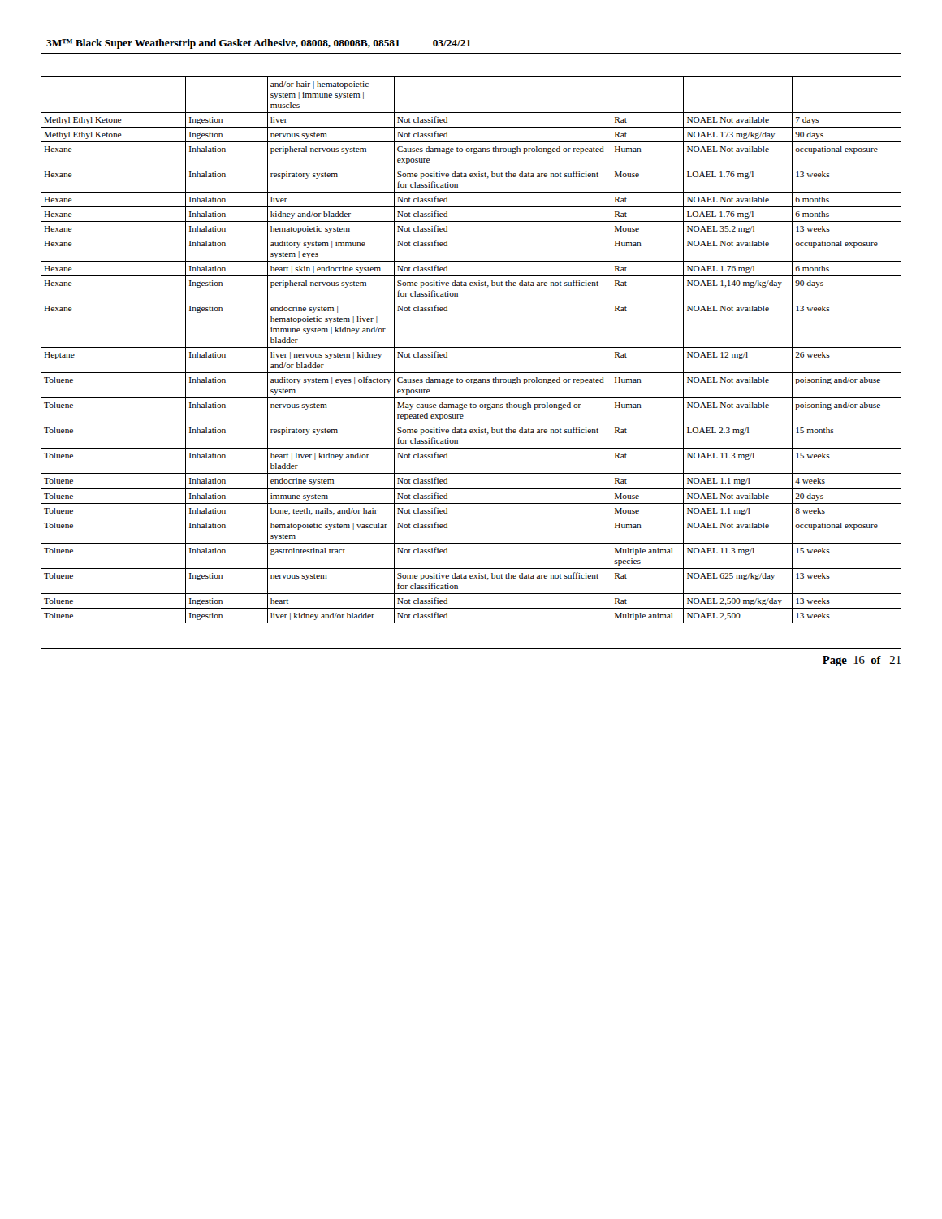3M™ Black Super Weatherstrip and Gasket Adhesive, 08008, 08008B, 0858103/24/21
| | | and/or hair / hematopoietic system / immune system / muscles | | | | |
| Methyl Ethyl Ketone | Ingestion | liver | Not classified | Rat | NOAEL Not available | 7 days |
| Methyl Ethyl Ketone | Ingestion | nervous system | Not classified | Rat | NOAEL 173 mg/kg/day | 90 days |
| Hexane | Inhalation | peripheral nervous system | Causes damage to organs through prolonged or repeated exposure | Human | NOAEL Not available | occupational exposure |
| Hexane | Inhalation | respiratory system | Some positive data exist, but the data are not sufficient for classification | Mouse | LOAEL 1.76 mg/l | 13 weeks |
| Hexane | Inhalation | liver | Not classified | Rat | NOAEL Not available | 6 months |
| Hexane | Inhalation | kidney and/or bladder | Not classified | Rat | LOAEL 1.76 mg/l | 6 months |
| Hexane | Inhalation | hematopoietic system | Not classified | Mouse | NOAEL 35.2 mg/l | 13 weeks |
| Hexane | Inhalation | auditory system / immune system / eyes | Not classified | Human | NOAEL Not available | occupational exposure |
| Hexane | Inhalation | heart / skin / endocrine system | Not classified | Rat | NOAEL 1.76 mg/l | 6 months |
| Hexane | Ingestion | peripheral nervous system | Some positive data exist, but the data are not sufficient for classification | Rat | NOAEL 1,140 mg/kg/day | 90 days |
| Hexane | Ingestion | endocrine system / hematopoietic system / liver / immune system / kidney and/or bladder | Not classified | Rat | NOAEL Not available | 13 weeks |
| Heptane | Inhalation | liver / nervous system / kidney and/or bladder | Not classified | Rat | NOAEL 12 mg/l | 26 weeks |
| Toluene | Inhalation | auditory system / eyes / olfactory system | Causes damage to organs through prolonged or repeated exposure | Human | NOAEL Not available | poisoning and/or abuse |
| Toluene | Inhalation | nervous system | May cause damage to organs though prolonged or repeated exposure | Human | NOAEL Not available | poisoning and/or abuse |
| Toluene | Inhalation | respiratory system | Some positive data exist, but the data are not sufficient for classification | Rat | LOAEL 2.3 mg/l | 15 months |
| Toluene | Inhalation | heart / liver / kidney and/or bladder | Not classified | Rat | NOAEL 11.3 mg/l | 15 weeks |
| Toluene | Inhalation | endocrine system | Not classified | Rat | NOAEL 1.1 mg/l | 4 weeks |
| Toluene | Inhalation | immune system | Not classified | Mouse | NOAEL Not available | 20 days |
| Toluene | Inhalation | bone, teeth, nails, and/or hair | Not classified | Mouse | NOAEL 1.1 mg/l | 8 weeks |
| Toluene | Inhalation | hematopoietic system / vascular system | Not classified | Human | NOAEL Not available | occupational exposure |
| Toluene | Inhalation | gastrointestinal tract | Not classified | Multiple animal species | NOAEL 11.3 mg/l | 15 weeks |
| Toluene | Ingestion | nervous system | Some positive data exist, but the data are not sufficient for classification | Rat | NOAEL 625 mg/kg/day | 13 weeks |
| Toluene | Ingestion | heart | Not classified | Rat | NOAEL 2,500 mg/kg/day | 13 weeks |
| Toluene | Ingestion | liver / kidney and/or bladder | Not classified | Multiple animal | NOAEL 2,500 | 13 weeks |
Page 16 of 21